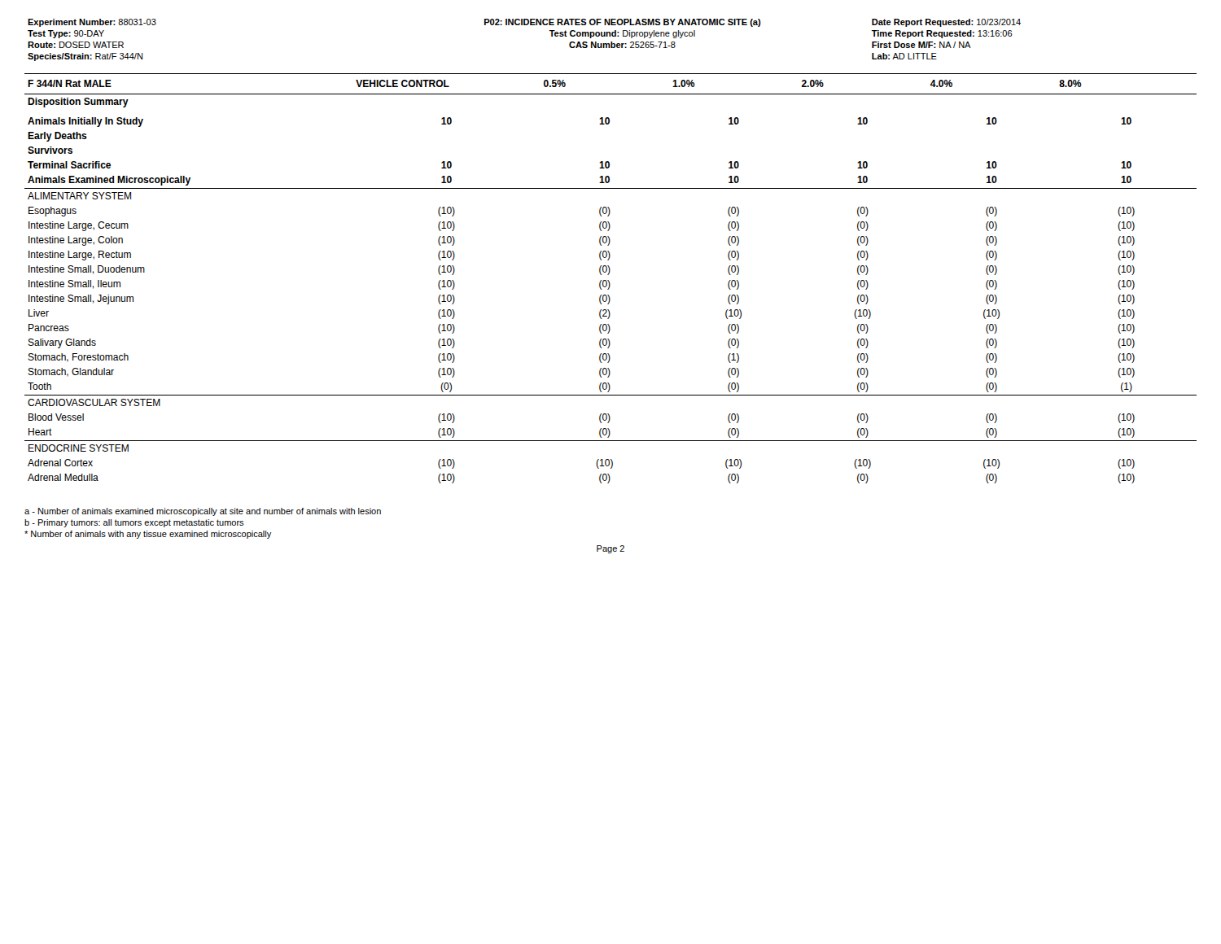| Experiment Number: 88031-03 | P02: INCIDENCE RATES OF NEOPLASMS BY ANATOMIC SITE (a) | Date Report Requested: 10/23/2014 |
| Test Type: 90-DAY | Test Compound: Dipropylene glycol | Time Report Requested: 13:16:06 |
| Route: DOSED WATER | CAS Number: 25265-71-8 | First Dose M/F: NA / NA |
| Species/Strain: Rat/F 344/N | | Lab: AD LITTLE |
| F 344/N Rat MALE | VEHICLE CONTROL | 0.5% | 1.0% | 2.0% | 4.0% | 8.0% |
| Disposition Summary | | | | | | |
| Animals Initially In Study | 10 | 10 | 10 | 10 | 10 | 10 |
| Early Deaths | | | | | | |
| Survivors | | | | | | |
| Terminal Sacrifice | 10 | 10 | 10 | 10 | 10 | 10 |
| Animals Examined Microscopically | 10 | 10 | 10 | 10 | 10 | 10 |
| ALIMENTARY SYSTEM | | | | | | |
| Esophagus | (10) | (0) | (0) | (0) | (0) | (10) |
| Intestine Large, Cecum | (10) | (0) | (0) | (0) | (0) | (10) |
| Intestine Large, Colon | (10) | (0) | (0) | (0) | (0) | (10) |
| Intestine Large, Rectum | (10) | (0) | (0) | (0) | (0) | (10) |
| Intestine Small, Duodenum | (10) | (0) | (0) | (0) | (0) | (10) |
| Intestine Small, Ileum | (10) | (0) | (0) | (0) | (0) | (10) |
| Intestine Small, Jejunum | (10) | (0) | (0) | (0) | (0) | (10) |
| Liver | (10) | (2) | (10) | (10) | (10) | (10) |
| Pancreas | (10) | (0) | (0) | (0) | (0) | (10) |
| Salivary Glands | (10) | (0) | (0) | (0) | (0) | (10) |
| Stomach, Forestomach | (10) | (0) | (1) | (0) | (0) | (10) |
| Stomach, Glandular | (10) | (0) | (0) | (0) | (0) | (10) |
| Tooth | (0) | (0) | (0) | (0) | (0) | (1) |
| CARDIOVASCULAR SYSTEM | | | | | | |
| Blood Vessel | (10) | (0) | (0) | (0) | (0) | (10) |
| Heart | (10) | (0) | (0) | (0) | (0) | (10) |
| ENDOCRINE SYSTEM | | | | | | |
| Adrenal Cortex | (10) | (10) | (10) | (10) | (10) | (10) |
| Adrenal Medulla | (10) | (0) | (0) | (0) | (0) | (10) |
a - Number of animals examined microscopically at site and number of animals with lesion
b - Primary tumors: all tumors except metastatic tumors
* Number of animals with any tissue examined microscopically
Page 2